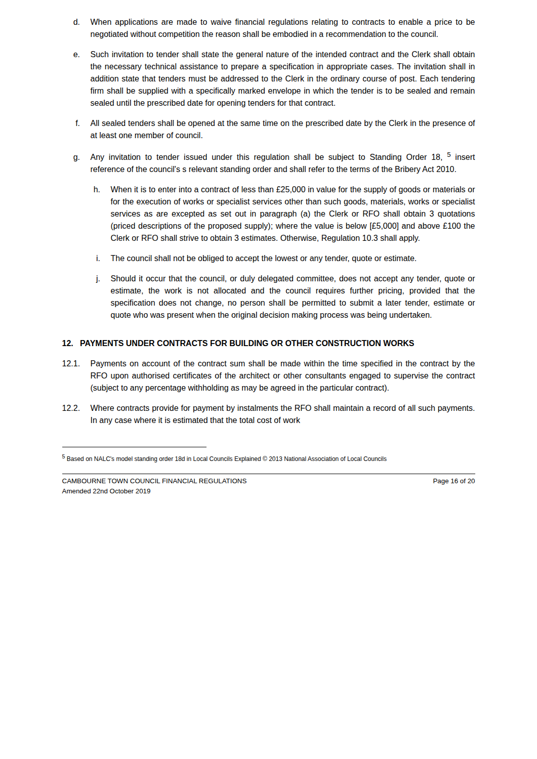When applications are made to waive financial regulations relating to contracts to enable a price to be negotiated without competition the reason shall be embodied in a recommendation to the council.
Such invitation to tender shall state the general nature of the intended contract and the Clerk shall obtain the necessary technical assistance to prepare a specification in appropriate cases. The invitation shall in addition state that tenders must be addressed to the Clerk in the ordinary course of post. Each tendering firm shall be supplied with a specifically marked envelope in which the tender is to be sealed and remain sealed until the prescribed date for opening tenders for that contract.
All sealed tenders shall be opened at the same time on the prescribed date by the Clerk in the presence of at least one member of council.
Any invitation to tender issued under this regulation shall be subject to Standing Order 18, 5 insert reference of the council's s relevant standing order and shall refer to the terms of the Bribery Act 2010.
When it is to enter into a contract of less than £25,000 in value for the supply of goods or materials or for the execution of works or specialist services other than such goods, materials, works or specialist services as are excepted as set out in paragraph (a) the Clerk or RFO shall obtain 3 quotations (priced descriptions of the proposed supply); where the value is below [£5,000] and above £100 the Clerk or RFO shall strive to obtain 3 estimates. Otherwise, Regulation 10.3 shall apply.
The council shall not be obliged to accept the lowest or any tender, quote or estimate.
Should it occur that the council, or duly delegated committee, does not accept any tender, quote or estimate, the work is not allocated and the council requires further pricing, provided that the specification does not change, no person shall be permitted to submit a later tender, estimate or quote who was present when the original decision making process was being undertaken.
12. PAYMENTS UNDER CONTRACTS FOR BUILDING OR OTHER CONSTRUCTION WORKS
Payments on account of the contract sum shall be made within the time specified in the contract by the RFO upon authorised certificates of the architect or other consultants engaged to supervise the contract (subject to any percentage withholding as may be agreed in the particular contract).
Where contracts provide for payment by instalments the RFO shall maintain a record of all such payments. In any case where it is estimated that the total cost of work
5 Based on NALC's model standing order 18d in Local Councils Explained © 2013 National Association of Local Councils
CAMBOURNE TOWN COUNCIL FINANCIAL REGULATIONS
Amended 22nd October 2019
Page 16 of 20